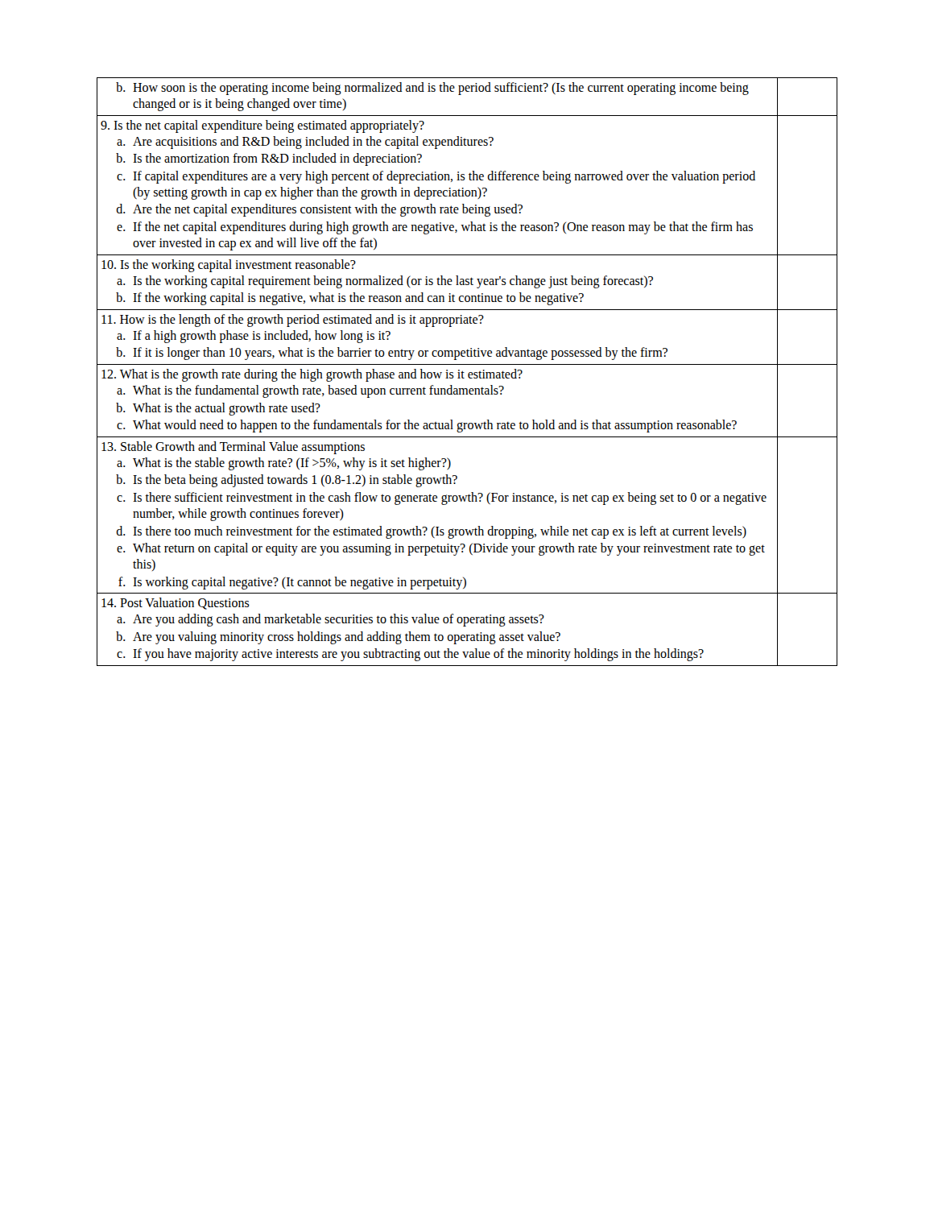| How soon is the operating income being normalized and is the period sufficient? (Is the current operating income being changed or is it being changed over time) | |
| 9. Is the net capital expenditure being estimated appropriately? Are acquisitions and R&D being included in the capital expenditures? Is the amortization from R&D included in depreciation? If capital expenditures are a very high percent of depreciation, is the difference being narrowed over the valuation period (by setting growth in cap ex higher than the growth in depreciation)? Are the net capital expenditures consistent with the growth rate being used? If the net capital expenditures during high growth are negative, what is the reason? (One reason may be that the firm has over invested in cap ex and will live off the fat) | |
| 10. Is the working capital investment reasonable? Is the working capital requirement being normalized (or is the last year's change just being forecast)? If the working capital is negative, what is the reason and can it continue to be negative? | |
| 11. How is the length of the growth period estimated and is it appropriate? If a high growth phase is included, how long is it? If it is longer than 10 years, what is the barrier to entry or competitive advantage possessed by the firm? | |
| 12. What is the growth rate during the high growth phase and how is it estimated? What is the fundamental growth rate, based upon current fundamentals? What is the actual growth rate used? What would need to happen to the fundamentals for the actual growth rate to hold and is that assumption reasonable? | |
| 13. Stable Growth and Terminal Value assumptions What is the stable growth rate? (If >5%, why is it set higher?) Is the beta being adjusted towards 1 (0.8-1.2) in stable growth? Is there sufficient reinvestment in the cash flow to generate growth? (For instance, is net cap ex being set to 0 or a negative number, while growth continues forever) Is there too much reinvestment for the estimated growth? (Is growth dropping, while net cap ex is left at current levels) What return on capital or equity are you assuming in perpetuity? (Divide your growth rate by your reinvestment rate to get this) Is working capital negative? (It cannot be negative in perpetuity) | |
| 14. Post Valuation Questions Are you adding cash and marketable securities to this value of operating assets? Are you valuing minority cross holdings and adding them to operating asset value? If you have majority active interests are you subtracting out the value of the minority holdings in the holdings? | |